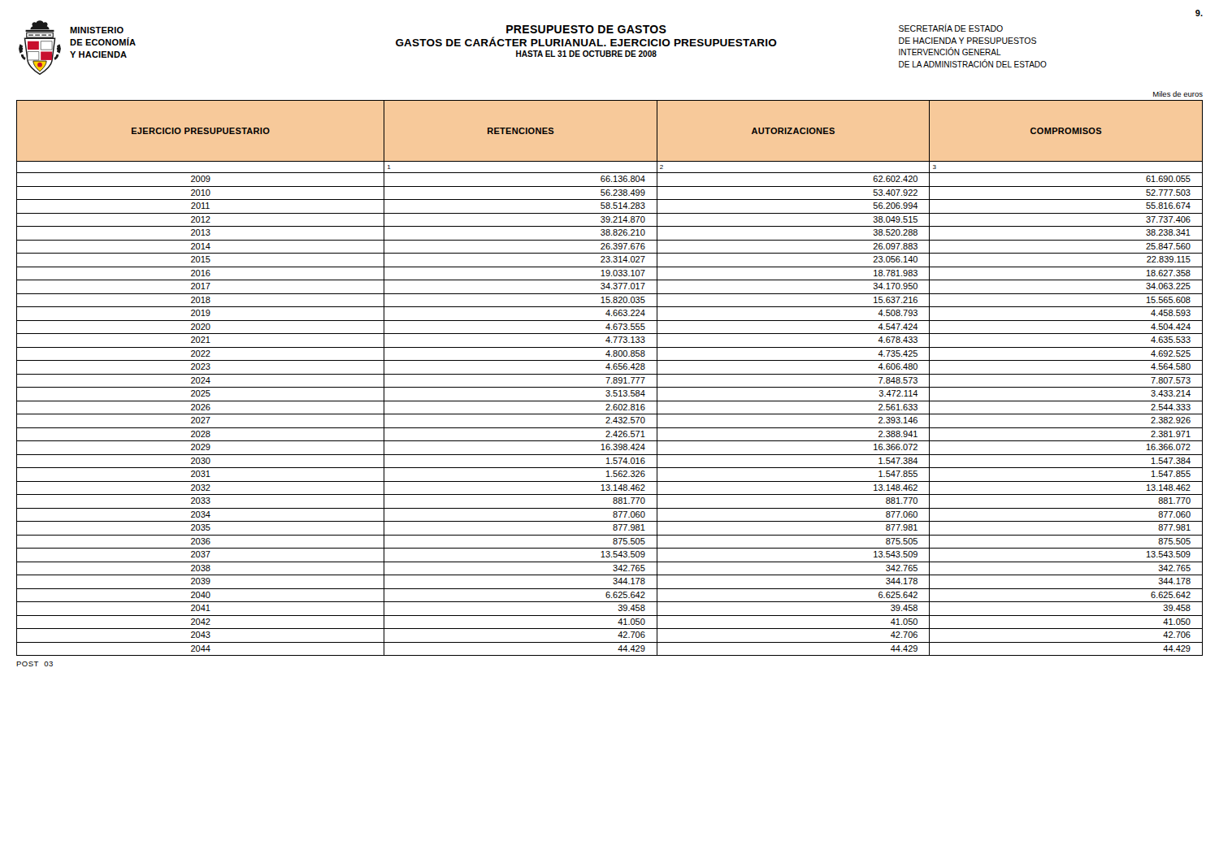9.
MINISTERIO
DE ECONOMÍA
Y HACIENDA
PRESUPUESTO DE GASTOS
GASTOS DE CARÁCTER PLURIANUAL. EJERCICIO PRESUPUESTARIO
HASTA EL 31 DE OCTUBRE DE 2008
SECRETARÍA DE ESTADO
DE HACIENDA Y PRESUPUESTOS
INTERVENCIÓN GENERAL
DE LA ADMINISTRACIÓN DEL ESTADO
Miles de euros
| EJERCICIO PRESUPUESTARIO | RETENCIONES | AUTORIZACIONES | COMPROMISOS |
| --- | --- | --- | --- |
| | 1 | 2 | 3 |
| 2009 | 66.136.804 | 62.602.420 | 61.690.055 |
| 2010 | 56.238.499 | 53.407.922 | 52.777.503 |
| 2011 | 58.514.283 | 56.206.994 | 55.816.674 |
| 2012 | 39.214.870 | 38.049.515 | 37.737.406 |
| 2013 | 38.826.210 | 38.520.288 | 38.238.341 |
| 2014 | 26.397.676 | 26.097.883 | 25.847.560 |
| 2015 | 23.314.027 | 23.056.140 | 22.839.115 |
| 2016 | 19.033.107 | 18.781.983 | 18.627.358 |
| 2017 | 34.377.017 | 34.170.950 | 34.063.225 |
| 2018 | 15.820.035 | 15.637.216 | 15.565.608 |
| 2019 | 4.663.224 | 4.508.793 | 4.458.593 |
| 2020 | 4.673.555 | 4.547.424 | 4.504.424 |
| 2021 | 4.773.133 | 4.678.433 | 4.635.533 |
| 2022 | 4.800.858 | 4.735.425 | 4.692.525 |
| 2023 | 4.656.428 | 4.606.480 | 4.564.580 |
| 2024 | 7.891.777 | 7.848.573 | 7.807.573 |
| 2025 | 3.513.584 | 3.472.114 | 3.433.214 |
| 2026 | 2.602.816 | 2.561.633 | 2.544.333 |
| 2027 | 2.432.570 | 2.393.146 | 2.382.926 |
| 2028 | 2.426.571 | 2.388.941 | 2.381.971 |
| 2029 | 16.398.424 | 16.366.072 | 16.366.072 |
| 2030 | 1.574.016 | 1.547.384 | 1.547.384 |
| 2031 | 1.562.326 | 1.547.855 | 1.547.855 |
| 2032 | 13.148.462 | 13.148.462 | 13.148.462 |
| 2033 | 881.770 | 881.770 | 881.770 |
| 2034 | 877.060 | 877.060 | 877.060 |
| 2035 | 877.981 | 877.981 | 877.981 |
| 2036 | 875.505 | 875.505 | 875.505 |
| 2037 | 13.543.509 | 13.543.509 | 13.543.509 |
| 2038 | 342.765 | 342.765 | 342.765 |
| 2039 | 344.178 | 344.178 | 344.178 |
| 2040 | 6.625.642 | 6.625.642 | 6.625.642 |
| 2041 | 39.458 | 39.458 | 39.458 |
| 2042 | 41.050 | 41.050 | 41.050 |
| 2043 | 42.706 | 42.706 | 42.706 |
| 2044 | 44.429 | 44.429 | 44.429 |
POST 03